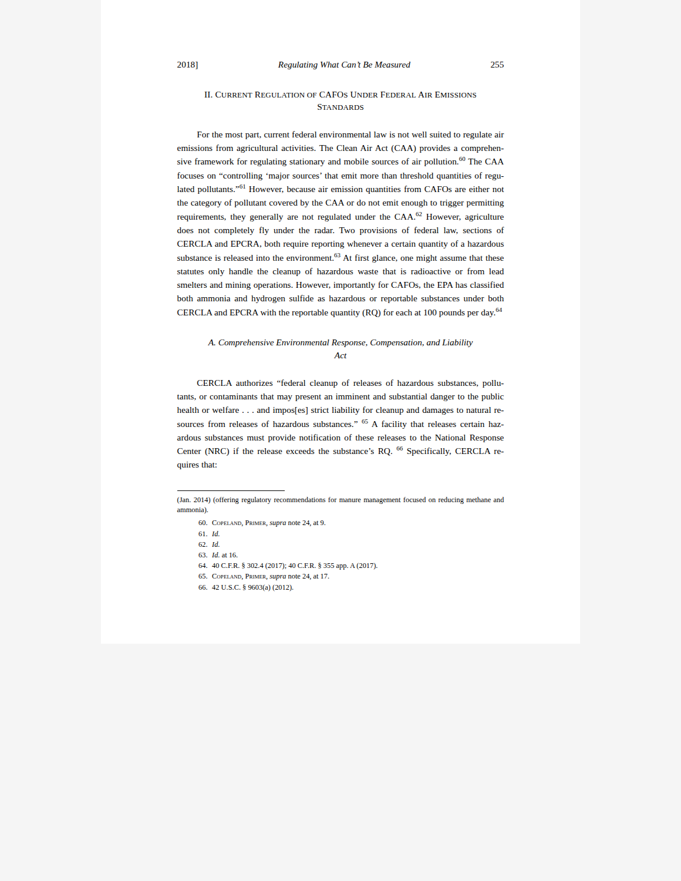2018] Regulating What Can’t Be Measured 255
II. CURRENT REGULATION OF CAFOS UNDER FEDERAL AIR EMISSIONS
STANDARDS
For the most part, current federal environmental law is not well suited to regulate air emissions from agricultural activities. The Clean Air Act (CAA) provides a comprehensive framework for regulating stationary and mobile sources of air pollution.60 The CAA focuses on “controlling ‘major sources’ that emit more than threshold quantities of regulated pollutants.”61 However, because air emission quantities from CAFOs are either not the category of pollutant covered by the CAA or do not emit enough to trigger permitting requirements, they generally are not regulated under the CAA.62 However, agriculture does not completely fly under the radar. Two provisions of federal law, sections of CERCLA and EPCRA, both require reporting whenever a certain quantity of a hazardous substance is released into the environment.63 At first glance, one might assume that these statutes only handle the cleanup of hazardous waste that is radioactive or from lead smelters and mining operations. However, importantly for CAFOs, the EPA has classified both ammonia and hydrogen sulfide as hazardous or reportable substances under both CERCLA and EPCRA with the reportable quantity (RQ) for each at 100 pounds per day.64
A. Comprehensive Environmental Response, Compensation, and Liability
Act
CERCLA authorizes “federal cleanup of releases of hazardous substances, pollutants, or contaminants that may present an imminent and substantial danger to the public health or welfare . . . and impos[es] strict liability for cleanup and damages to natural resources from releases of hazardous substances.” 65 A facility that releases certain hazardous substances must provide notification of these releases to the National Response Center (NRC) if the release exceeds the substance’s RQ. 66 Specifically, CERCLA requires that:
(Jan. 2014) (offering regulatory recommendations for manure management focused on reducing methane and ammonia).
60. Copeland, Primer, supra note 24, at 9.
61. Id.
62. Id.
63. Id. at 16.
64. 40 C.F.R. § 302.4 (2017); 40 C.F.R. § 355 app. A (2017).
65. Copeland, Primer, supra note 24, at 17.
66. 42 U.S.C. § 9603(a) (2012).